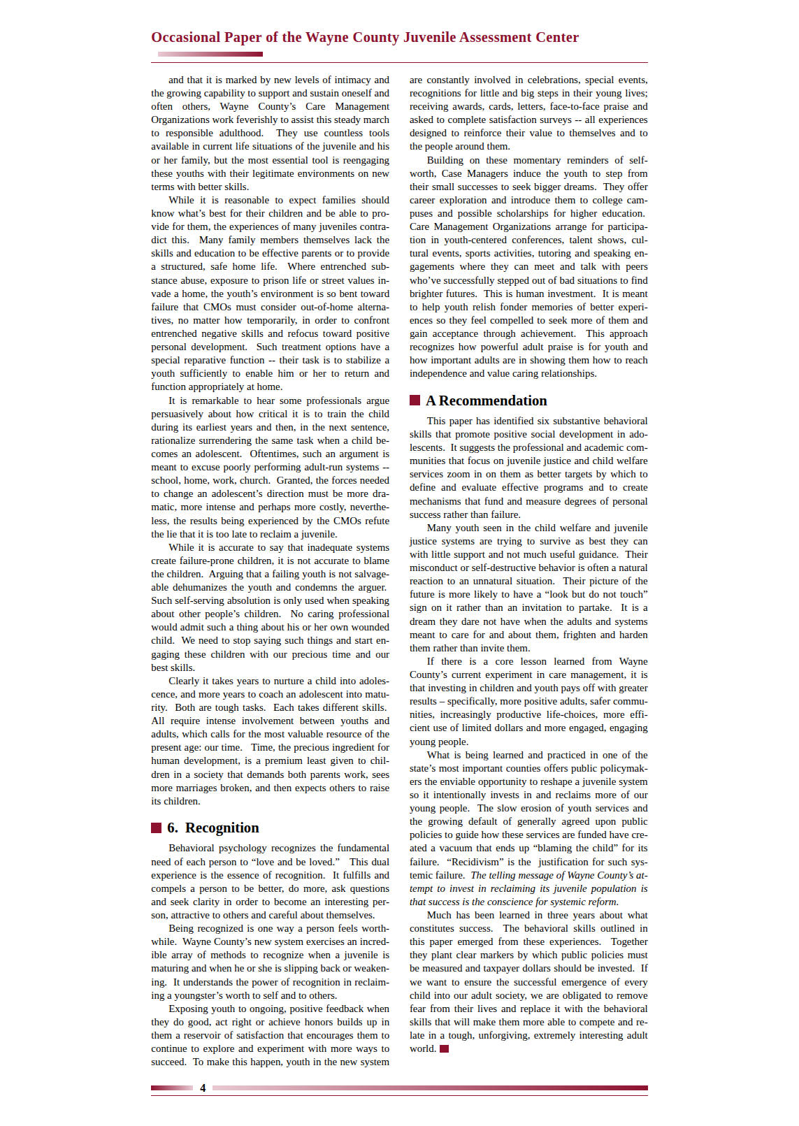Occasional Paper of the Wayne County Juvenile Assessment Center
and that it is marked by new levels of intimacy and the growing capability to support and sustain oneself and often others, Wayne County’s Care Management Organizations work feverishly to assist this steady march to responsible adulthood. They use countless tools available in current life situations of the juvenile and his or her family, but the most essential tool is reengaging these youths with their legitimate environments on new terms with better skills.
While it is reasonable to expect families should know what’s best for their children and be able to provide for them, the experiences of many juveniles contradict this. Many family members themselves lack the skills and education to be effective parents or to provide a structured, safe home life. Where entrenched substance abuse, exposure to prison life or street values invade a home, the youth’s environment is so bent toward failure that CMOs must consider out-of-home alternatives, no matter how temporarily, in order to confront entrenched negative skills and refocus toward positive personal development. Such treatment options have a special reparative function -- their task is to stabilize a youth sufficiently to enable him or her to return and function appropriately at home.
It is remarkable to hear some professionals argue persuasively about how critical it is to train the child during its earliest years and then, in the next sentence, rationalize surrendering the same task when a child becomes an adolescent. Oftentimes, such an argument is meant to excuse poorly performing adult-run systems -- school, home, work, church. Granted, the forces needed to change an adolescent’s direction must be more dramatic, more intense and perhaps more costly, nevertheless, the results being experienced by the CMOs refute the lie that it is too late to reclaim a juvenile.
While it is accurate to say that inadequate systems create failure-prone children, it is not accurate to blame the children. Arguing that a failing youth is not salvageable dehumanizes the youth and condemns the arguer. Such self-serving absolution is only used when speaking about other people’s children. No caring professional would admit such a thing about his or her own wounded child. We need to stop saying such things and start engaging these children with our precious time and our best skills.
Clearly it takes years to nurture a child into adolescence, and more years to coach an adolescent into maturity. Both are tough tasks. Each takes different skills. All require intense involvement between youths and adults, which calls for the most valuable resource of the present age: our time. Time, the precious ingredient for human development, is a premium least given to children in a society that demands both parents work, sees more marriages broken, and then expects others to raise its children.
6. Recognition
Behavioral psychology recognizes the fundamental need of each person to “love and be loved.” This dual experience is the essence of recognition. It fulfills and compels a person to be better, do more, ask questions and seek clarity in order to become an interesting person, attractive to others and careful about themselves.
Being recognized is one way a person feels worthwhile. Wayne County’s new system exercises an incredible array of methods to recognize when a juvenile is maturing and when he or she is slipping back or weakening. It understands the power of recognition in reclaiming a youngster’s worth to self and to others.
Exposing youth to ongoing, positive feedback when they do good, act right or achieve honors builds up in them a reservoir of satisfaction that encourages them to continue to explore and experiment with more ways to succeed. To make this happen, youth in the new system are constantly involved in celebrations, special events, recognitions for little and big steps in their young lives; receiving awards, cards, letters, face-to-face praise and asked to complete satisfaction surveys -- all experiences designed to reinforce their value to themselves and to the people around them.
Building on these momentary reminders of self-worth, Case Managers induce the youth to step from their small successes to seek bigger dreams. They offer career exploration and introduce them to college campuses and possible scholarships for higher education. Care Management Organizations arrange for participation in youth-centered conferences, talent shows, cultural events, sports activities, tutoring and speaking engagements where they can meet and talk with peers who’ve successfully stepped out of bad situations to find brighter futures. This is human investment. It is meant to help youth relish fonder memories of better experiences so they feel compelled to seek more of them and gain acceptance through achievement. This approach recognizes how powerful adult praise is for youth and how important adults are in showing them how to reach independence and value caring relationships.
A Recommendation
This paper has identified six substantive behavioral skills that promote positive social development in adolescents. It suggests the professional and academic communities that focus on juvenile justice and child welfare services zoom in on them as better targets by which to define and evaluate effective programs and to create mechanisms that fund and measure degrees of personal success rather than failure.
Many youth seen in the child welfare and juvenile justice systems are trying to survive as best they can with little support and not much useful guidance. Their misconduct or self-destructive behavior is often a natural reaction to an unnatural situation. Their picture of the future is more likely to have a “look but do not touch” sign on it rather than an invitation to partake. It is a dream they dare not have when the adults and systems meant to care for and about them, frighten and harden them rather than invite them.
If there is a core lesson learned from Wayne County’s current experiment in care management, it is that investing in children and youth pays off with greater results – specifically, more positive adults, safer communities, increasingly productive life-choices, more efficient use of limited dollars and more engaged, engaging young people.
What is being learned and practiced in one of the state’s most important counties offers public policymakers the enviable opportunity to reshape a juvenile system so it intentionally invests in and reclaims more of our young people. The slow erosion of youth services and the growing default of generally agreed upon public policies to guide how these services are funded have created a vacuum that ends up “blaming the child” for its failure. “Recidivism” is the justification for such systemic failure. The telling message of Wayne County’s attempt to invest in reclaiming its juvenile population is that success is the conscience for systemic reform.
Much has been learned in three years about what constitutes success. The behavioral skills outlined in this paper emerged from these experiences. Together they plant clear markers by which public policies must be measured and taxpayer dollars should be invested. If we want to ensure the successful emergence of every child into our adult society, we are obligated to remove fear from their lives and replace it with the behavioral skills that will make them more able to compete and relate in a tough, unforgiving, extremely interesting adult world.
4